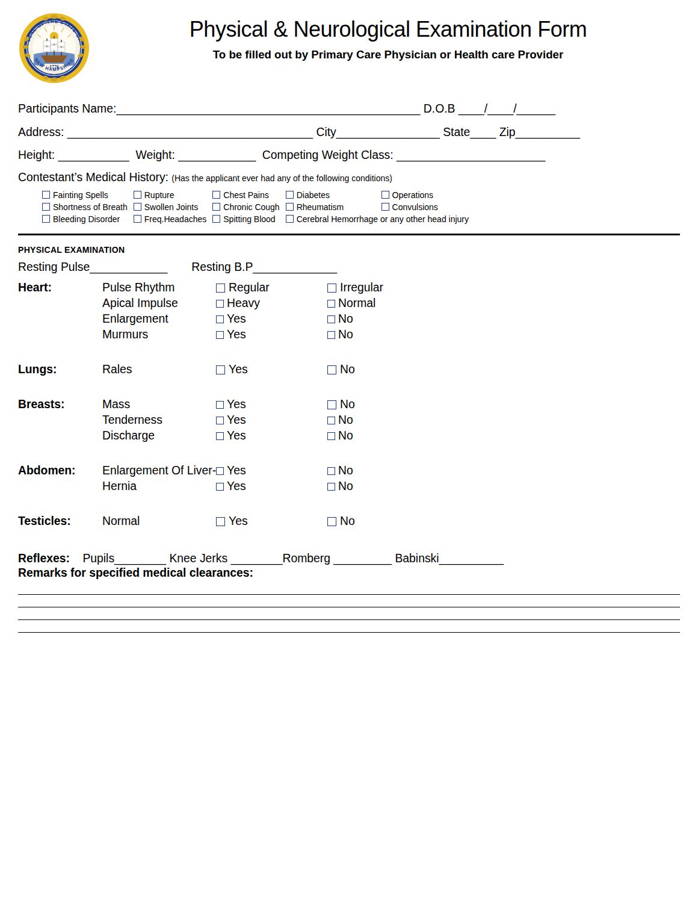1776 SEAL OF THE STATE OF NEW HAMPSHIRE
Physical & Neurological Examination Form
To be filled out by Primary Care Physician or Health care Provider
Participants Name:_______________________________________________ D.O.B ____/____/______
Address: ______________________________________ City________________ State____ Zip__________
Height: ___________ Weight: ____________ Competing Weight Class: _______________________
Contestant’s Medical History: (Has the applicant ever had any of the following conditions)
| Fainting Spells | Rupture | Chest Pains | Diabetes | Operations |
| Shortness of Breath | Swollen Joints | Chronic Cough | Rheumatism | Convulsions |
| Bleeding Disorder | Freq.Headaches | Spitting Blood | Cerebral Hemorrhage or any other head injury |
PHYSICAL EXAMINATION
Resting Pulse____________ Resting B.P_____________
| Heart: | Pulse Rhythm | Regular | Irregular |
| | Apical Impulse | Heavy | Normal |
| | Enlargement | Yes | No |
| | Murmurs | Yes | No |
| Lungs: | Rales | Yes | No |
| Breasts: | Mass | Yes | No |
| | Tenderness | Yes | No |
| | Discharge | Yes | No |
| Abdomen: | Enlargement Of Liver- | Yes | No |
| | Hernia | Yes | No |
| Testicles: | Normal | Yes | No |
Reflexes: Pupils________ Knee Jerks ________Romberg _________ Babinski__________
Remarks for specified medical clearances: